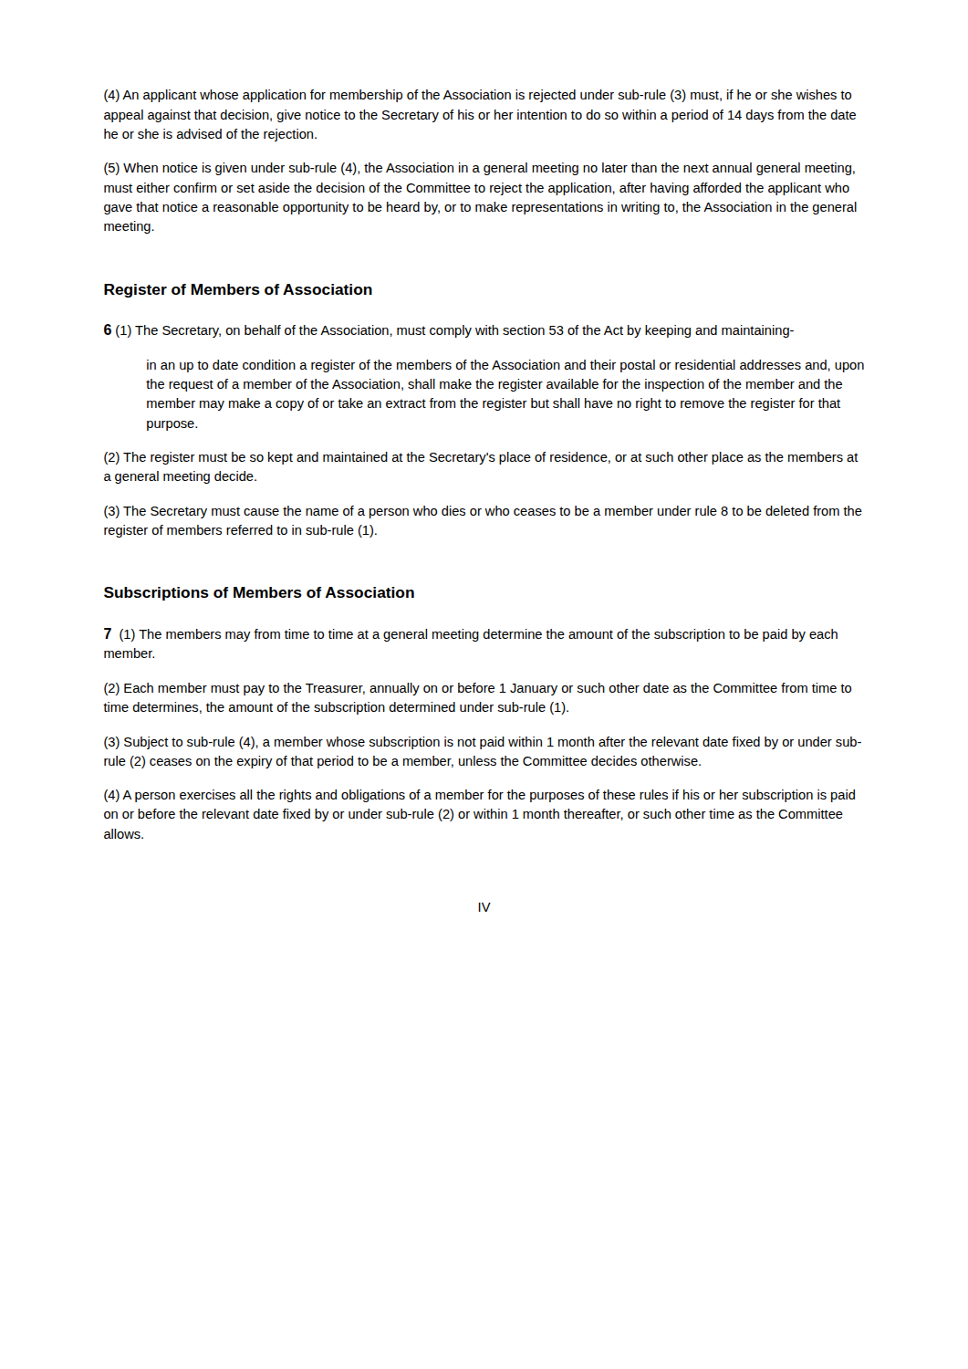(4) An applicant whose application for membership of the Association is rejected under sub-rule (3) must, if he or she wishes to appeal against that decision, give notice to the Secretary of his or her intention to do so within a period of 14 days from the date he or she is advised of the rejection.
(5) When notice is given under sub-rule (4), the Association in a general meeting no later than the next annual general meeting, must either confirm or set aside the decision of the Committee to reject the application, after having afforded the applicant who gave that notice a reasonable opportunity to be heard by, or to make representations in writing to, the Association in the general meeting.
Register of Members of Association
6 (1) The Secretary, on behalf of the Association, must comply with section 53 of the Act by keeping and maintaining-
in an up to date condition a register of the members of the Association and their postal or residential addresses and, upon the request of a member of the Association, shall make the register available for the inspection of the member and the member may make a copy of or take an extract from the register but shall have no right to remove the register for that purpose.
(2) The register must be so kept and maintained at the Secretary's place of residence, or at such other place as the members at a general meeting decide.
(3) The Secretary must cause the name of a person who dies or who ceases to be a member under rule 8 to be deleted from the register of members referred to in sub-rule (1).
Subscriptions of Members of Association
7 (1) The members may from time to time at a general meeting determine the amount of the subscription to be paid by each member.
(2) Each member must pay to the Treasurer, annually on or before 1 January or such other date as the Committee from time to time determines, the amount of the subscription determined under sub-rule (1).
(3) Subject to sub-rule (4), a member whose subscription is not paid within 1 month after the relevant date fixed by or under sub-rule (2) ceases on the expiry of that period to be a member, unless the Committee decides otherwise.
(4) A person exercises all the rights and obligations of a member for the purposes of these rules if his or her subscription is paid on or before the relevant date fixed by or under sub-rule (2) or within 1 month thereafter, or such other time as the Committee allows.
IV